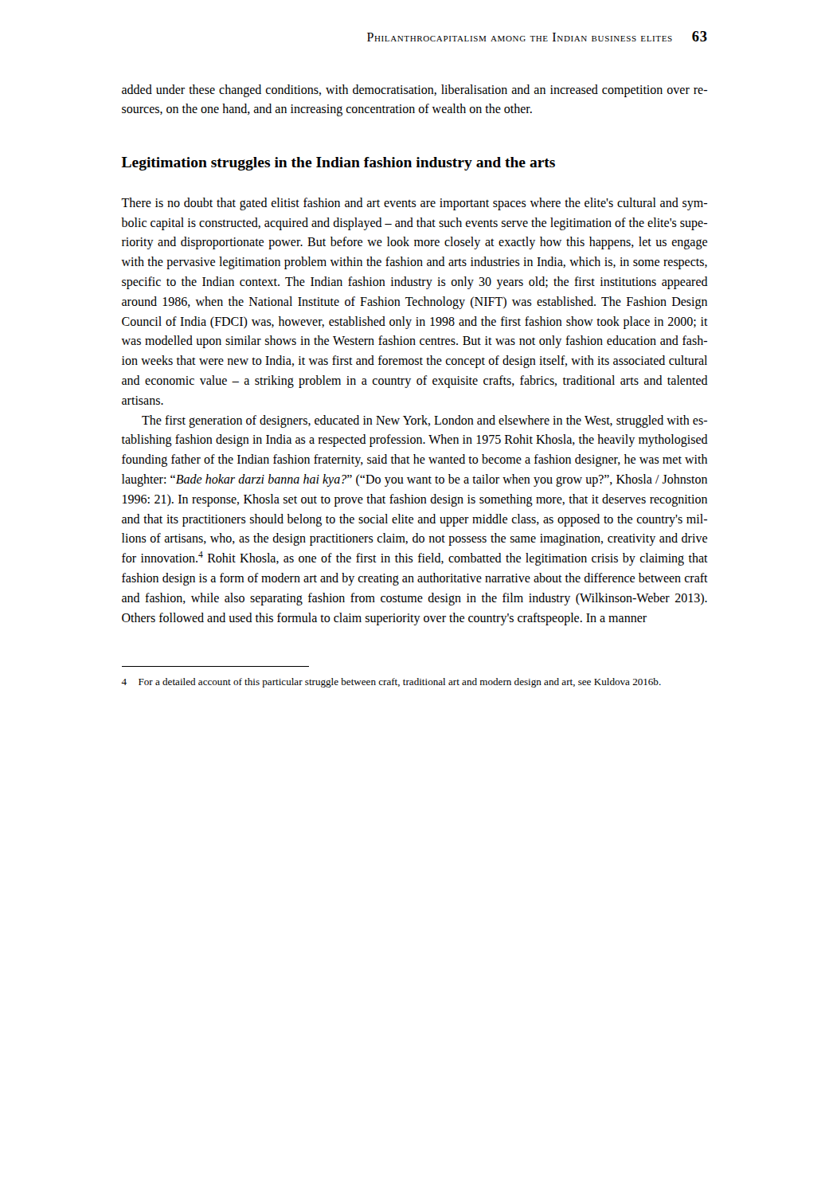Philanthrocapitalism among the Indian business elites 63
added under these changed conditions, with democratisation, liberalisation and an increased competition over resources, on the one hand, and an increasing concentration of wealth on the other.
Legitimation struggles in the Indian fashion industry and the arts
There is no doubt that gated elitist fashion and art events are important spaces where the elite's cultural and symbolic capital is constructed, acquired and displayed – and that such events serve the legitimation of the elite's superiority and disproportionate power. But before we look more closely at exactly how this happens, let us engage with the pervasive legitimation problem within the fashion and arts industries in India, which is, in some respects, specific to the Indian context. The Indian fashion industry is only 30 years old; the first institutions appeared around 1986, when the National Institute of Fashion Technology (NIFT) was established. The Fashion Design Council of India (FDCI) was, however, established only in 1998 and the first fashion show took place in 2000; it was modelled upon similar shows in the Western fashion centres. But it was not only fashion education and fashion weeks that were new to India, it was first and foremost the concept of design itself, with its associated cultural and economic value – a striking problem in a country of exquisite crafts, fabrics, traditional arts and talented artisans.
The first generation of designers, educated in New York, London and elsewhere in the West, struggled with establishing fashion design in India as a respected profession. When in 1975 Rohit Khosla, the heavily mythologised founding father of the Indian fashion fraternity, said that he wanted to become a fashion designer, he was met with laughter: “Bade hokar darzi banna hai kya?” (“Do you want to be a tailor when you grow up?”, Khosla / Johnston 1996: 21). In response, Khosla set out to prove that fashion design is something more, that it deserves recognition and that its practitioners should belong to the social elite and upper middle class, as opposed to the country's millions of artisans, who, as the design practitioners claim, do not possess the same imagination, creativity and drive for innovation.4 Rohit Khosla, as one of the first in this field, combatted the legitimation crisis by claiming that fashion design is a form of modern art and by creating an authoritative narrative about the difference between craft and fashion, while also separating fashion from costume design in the film industry (Wilkinson-Weber 2013). Others followed and used this formula to claim superiority over the country's craftspeople. In a manner
4 For a detailed account of this particular struggle between craft, traditional art and modern design and art, see Kuldova 2016b.